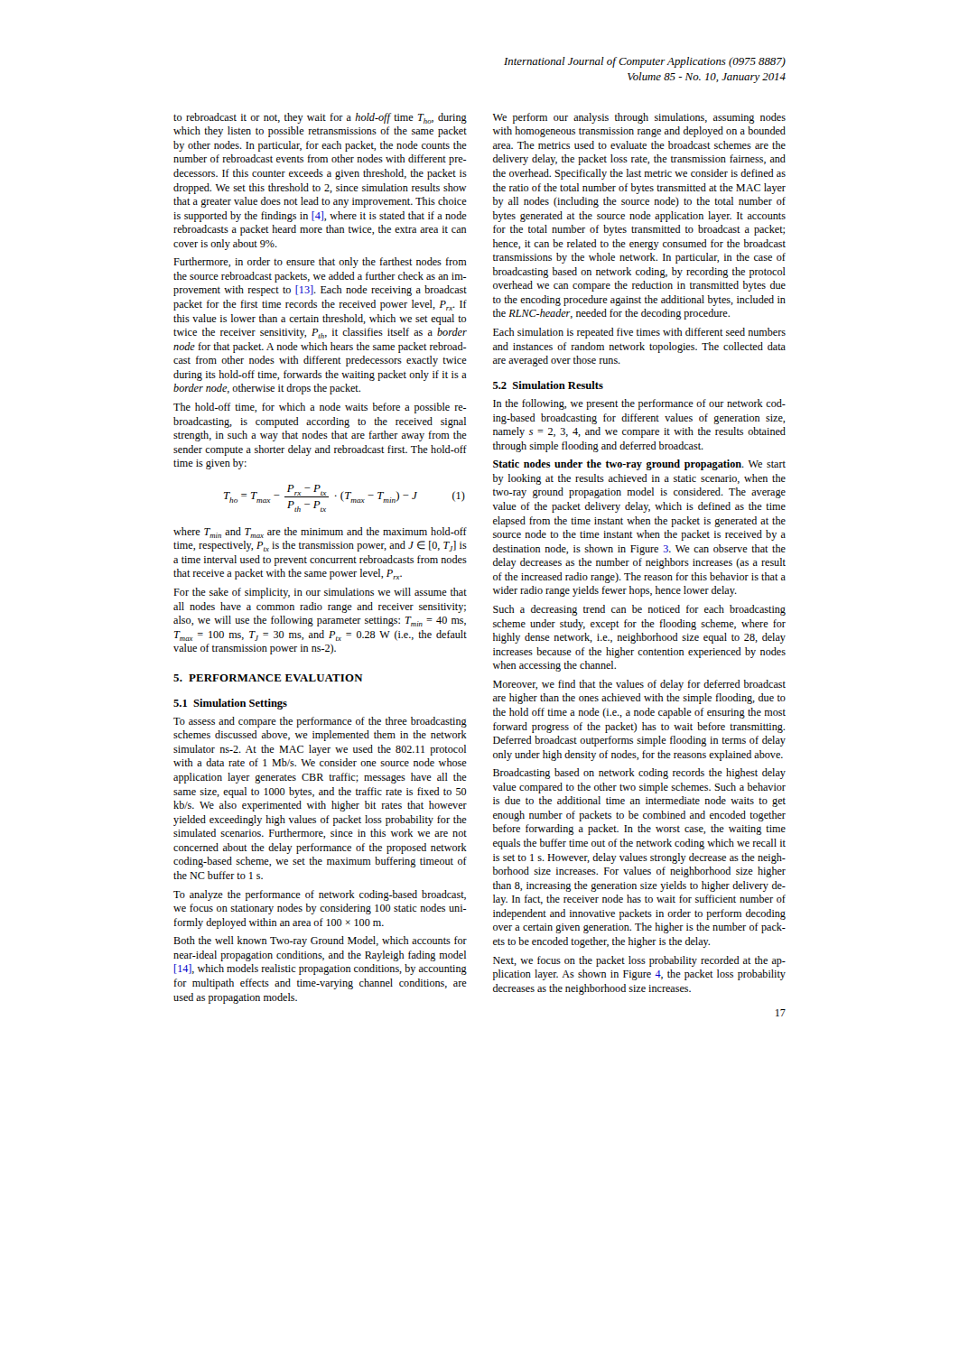International Journal of Computer Applications (0975 8887) Volume 85 - No. 10, January 2014
to rebroadcast it or not, they wait for a hold-off time Tho, during which they listen to possible retransmissions of the same packet by other nodes. In particular, for each packet, the node counts the number of rebroadcast events from other nodes with different predecessors. If this counter exceeds a given threshold, the packet is dropped. We set this threshold to 2, since simulation results show that a greater value does not lead to any improvement. This choice is supported by the findings in [4], where it is stated that if a node rebroadcasts a packet heard more than twice, the extra area it can cover is only about 9%.
Furthermore, in order to ensure that only the farthest nodes from the source rebroadcast packets, we added a further check as an improvement with respect to [13]. Each node receiving a broadcast packet for the first time records the received power level, Prx. If this value is lower than a certain threshold, which we set equal to twice the receiver sensitivity, Pth, it classifies itself as a border node for that packet. A node which hears the same packet rebroadcast from other nodes with different predecessors exactly twice during its hold-off time, forwards the waiting packet only if it is a border node, otherwise it drops the packet.
The hold-off time, for which a node waits before a possible rebroadcasting, is computed according to the received signal strength, in such a way that nodes that are farther away from the sender compute a shorter delay and rebroadcast first. The hold-off time is given by:
Tho = Tmax − Prx − Ptx Pth − Ptx · (Tmax − Tmin) − J (1)
where Tmin and Tmax are the minimum and the maximum hold-off time, respectively, Ptx is the transmission power, and J ∈ [0, TJ] is a time interval used to prevent concurrent rebroadcasts from nodes that receive a packet with the same power level, Prx.
For the sake of simplicity, in our simulations we will assume that all nodes have a common radio range and receiver sensitivity; also, we will use the following parameter settings: Tmin = 40 ms, Tmax = 100 ms, TJ = 30 ms, and Ptx = 0.28 W (i.e., the default value of transmission power in ns-2).
5. PERFORMANCE EVALUATION
5.1 Simulation Settings
To assess and compare the performance of the three broadcasting schemes discussed above, we implemented them in the network simulator ns-2. At the MAC layer we used the 802.11 protocol with a data rate of 1 Mb/s. We consider one source node whose application layer generates CBR traffic; messages have all the same size, equal to 1000 bytes, and the traffic rate is fixed to 50 kb/s. We also experimented with higher bit rates that however yielded exceedingly high values of packet loss probability for the simulated scenarios. Furthermore, since in this work we are not concerned about the delay performance of the proposed network coding-based scheme, we set the maximum buffering timeout of the NC buffer to 1 s.
To analyze the performance of network coding-based broadcast, we focus on stationary nodes by considering 100 static nodes uniformly deployed within an area of 100 × 100 m.
Both the well known Two-ray Ground Model, which accounts for near-ideal propagation conditions, and the Rayleigh fading model [14], which models realistic propagation conditions, by accounting for multipath effects and time-varying channel conditions, are used as propagation models.
We perform our analysis through simulations, assuming nodes with homogeneous transmission range and deployed on a bounded area. The metrics used to evaluate the broadcast schemes are the delivery delay, the packet loss rate, the transmission fairness, and the overhead. Specifically the last metric we consider is defined as the ratio of the total number of bytes transmitted at the MAC layer by all nodes (including the source node) to the total number of bytes generated at the source node application layer. It accounts for the total number of bytes transmitted to broadcast a packet; hence, it can be related to the energy consumed for the broadcast transmissions by the whole network. In particular, in the case of broadcasting based on network coding, by recording the protocol overhead we can compare the reduction in transmitted bytes due to the encoding procedure against the additional bytes, included in the RLNC-header, needed for the decoding procedure.
Each simulation is repeated five times with different seed numbers and instances of random network topologies. The collected data are averaged over those runs.
5.2 Simulation Results
In the following, we present the performance of our network coding-based broadcasting for different values of generation size, namely s = 2, 3, 4, and we compare it with the results obtained through simple flooding and deferred broadcast.
Static nodes under the two-ray ground propagation. We start by looking at the results achieved in a static scenario, when the two-ray ground propagation model is considered. The average value of the packet delivery delay, which is defined as the time elapsed from the time instant when the packet is generated at the source node to the time instant when the packet is received by a destination node, is shown in Figure 3. We can observe that the delay decreases as the number of neighbors increases (as a result of the increased radio range). The reason for this behavior is that a wider radio range yields fewer hops, hence lower delay.
Such a decreasing trend can be noticed for each broadcasting scheme under study, except for the flooding scheme, where for highly dense network, i.e., neighborhood size equal to 28, delay increases because of the higher contention experienced by nodes when accessing the channel.
Moreover, we find that the values of delay for deferred broadcast are higher than the ones achieved with the simple flooding, due to the hold off time a node (i.e., a node capable of ensuring the most forward progress of the packet) has to wait before transmitting. Deferred broadcast outperforms simple flooding in terms of delay only under high density of nodes, for the reasons explained above.
Broadcasting based on network coding records the highest delay value compared to the other two simple schemes. Such a behavior is due to the additional time an intermediate node waits to get enough number of packets to be combined and encoded together before forwarding a packet. In the worst case, the waiting time equals the buffer time out of the network coding which we recall it is set to 1 s. However, delay values strongly decrease as the neighborhood size increases. For values of neighborhood size higher than 8, increasing the generation size yields to higher delivery delay. In fact, the receiver node has to wait for sufficient number of independent and innovative packets in order to perform decoding over a certain given generation. The higher is the number of packets to be encoded together, the higher is the delay.
Next, we focus on the packet loss probability recorded at the application layer. As shown in Figure 4, the packet loss probability decreases as the neighborhood size increases.
17